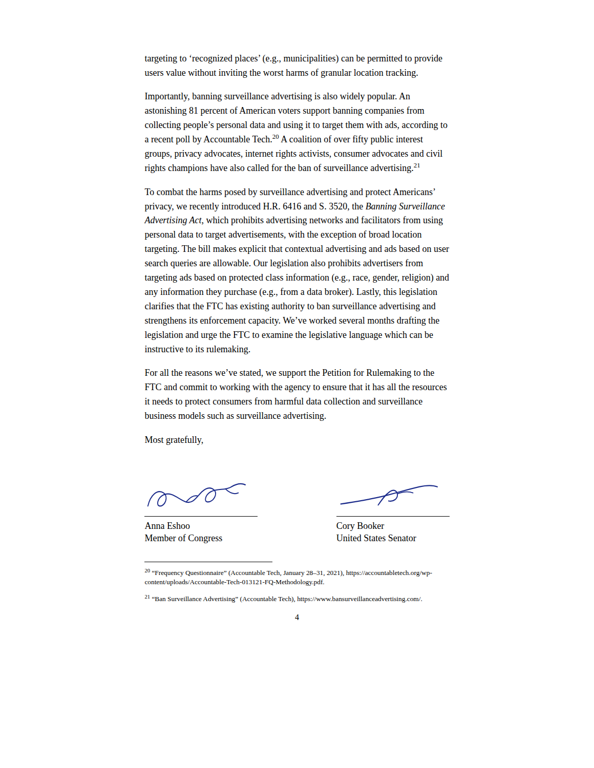targeting to ‘recognized places’ (e.g., municipalities) can be permitted to provide users value without inviting the worst harms of granular location tracking.
Importantly, banning surveillance advertising is also widely popular. An astonishing 81 percent of American voters support banning companies from collecting people’s personal data and using it to target them with ads, according to a recent poll by Accountable Tech.20 A coalition of over fifty public interest groups, privacy advocates, internet rights activists, consumer advocates and civil rights champions have also called for the ban of surveillance advertising.21
To combat the harms posed by surveillance advertising and protect Americans’ privacy, we recently introduced H.R. 6416 and S. 3520, the Banning Surveillance Advertising Act, which prohibits advertising networks and facilitators from using personal data to target advertisements, with the exception of broad location targeting. The bill makes explicit that contextual advertising and ads based on user search queries are allowable. Our legislation also prohibits advertisers from targeting ads based on protected class information (e.g., race, gender, religion) and any information they purchase (e.g., from a data broker). Lastly, this legislation clarifies that the FTC has existing authority to ban surveillance advertising and strengthens its enforcement capacity. We’ve worked several months drafting the legislation and urge the FTC to examine the legislative language which can be instructive to its rulemaking.
For all the reasons we’ve stated, we support the Petition for Rulemaking to the FTC and commit to working with the agency to ensure that it has all the resources it needs to protect consumers from harmful data collection and surveillance business models such as surveillance advertising.
Most gratefully,
Anna Eshoo
Member of Congress
Cory Booker
United States Senator
20 “Frequency Questionnaire” (Accountable Tech, January 28–31, 2021), https://accountabletech.org/wp-content/uploads/Accountable-Tech-013121-FQ-Methodology.pdf.
21 “Ban Surveillance Advertising” (Accountable Tech), https://www.bansurveillanceadvertising.com/.
4